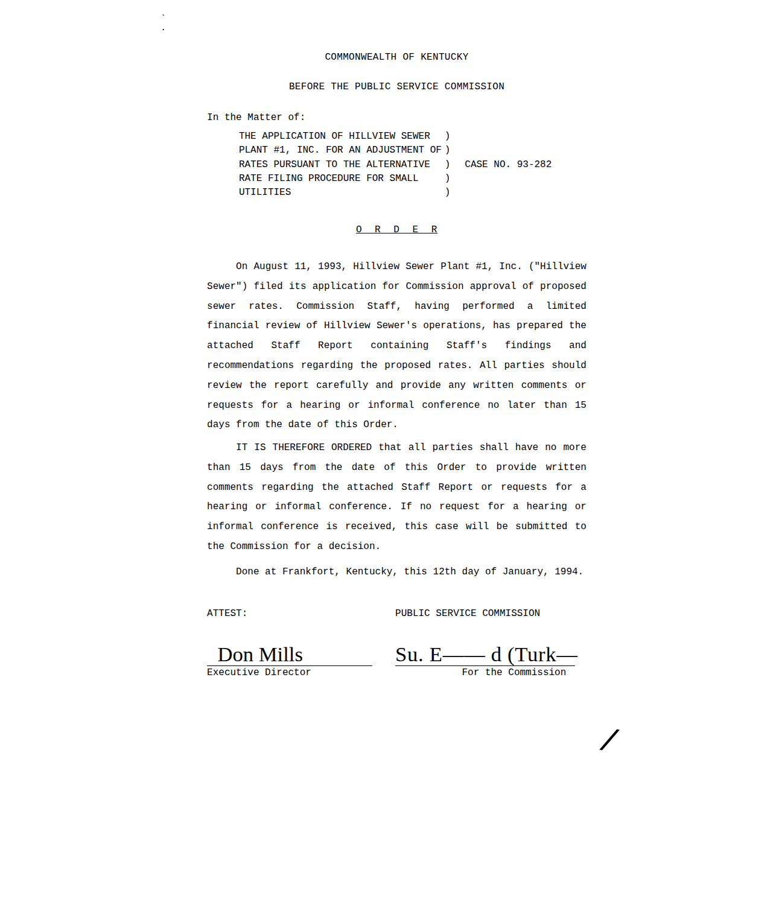` .
COMMONWEALTH OF KENTUCKY
BEFORE THE PUBLIC SERVICE COMMISSION
In the Matter of:
| THE APPLICATION OF HILLVIEW SEWER | ) | |
| PLANT #1, INC. FOR AN ADJUSTMENT OF | ) | |
| RATES PURSUANT TO THE ALTERNATIVE | ) | CASE NO. 93-282 |
| RATE FILING PROCEDURE FOR SMALL | ) | |
| UTILITIES | ) | |
O R D E R
On August 11, 1993, Hillview Sewer Plant #1, Inc. ("Hillview Sewer") filed its application for Commission approval of proposed sewer rates. Commission Staff, having performed a limited financial review of Hillview Sewer's operations, has prepared the attached Staff Report containing Staff's findings and recommendations regarding the proposed rates. All parties should review the report carefully and provide any written comments or requests for a hearing or informal conference no later than 15 days from the date of this Order.
IT IS THEREFORE ORDERED that all parties shall have no more than 15 days from the date of this Order to provide written comments regarding the attached Staff Report or requests for a hearing or informal conference. If no request for a hearing or informal conference is received, this case will be submitted to the Commission for a decision.
Done at Frankfort, Kentucky, this 12th day of January, 1994.
ATTEST:
 Don Mills
Executive Director
PUBLIC SERVICE COMMISSION
Su. E—— d (Turk—
For the Commission
/